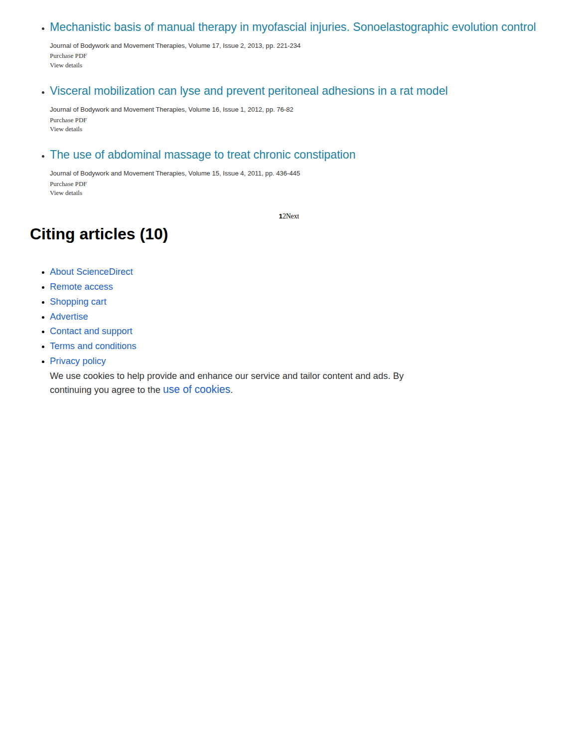Mechanistic basis of manual therapy in myofascial injuries. Sonoelastographic evolution control
Journal of Bodywork and Movement Therapies, Volume 17, Issue 2, 2013, pp. 221-234
Purchase PDF
View details
Visceral mobilization can lyse and prevent peritoneal adhesions in a rat model
Journal of Bodywork and Movement Therapies, Volume 16, Issue 1, 2012, pp. 76-82
Purchase PDF
View details
The use of abdominal massage to treat chronic constipation
Journal of Bodywork and Movement Therapies, Volume 15, Issue 4, 2011, pp. 436-445
Purchase PDF
View details
12Next
Citing articles (10)
About ScienceDirect
Remote access
Shopping cart
Advertise
Contact and support
Terms and conditions
Privacy policy
We use cookies to help provide and enhance our service and tailor content and ads. By continuing you agree to the use of cookies.